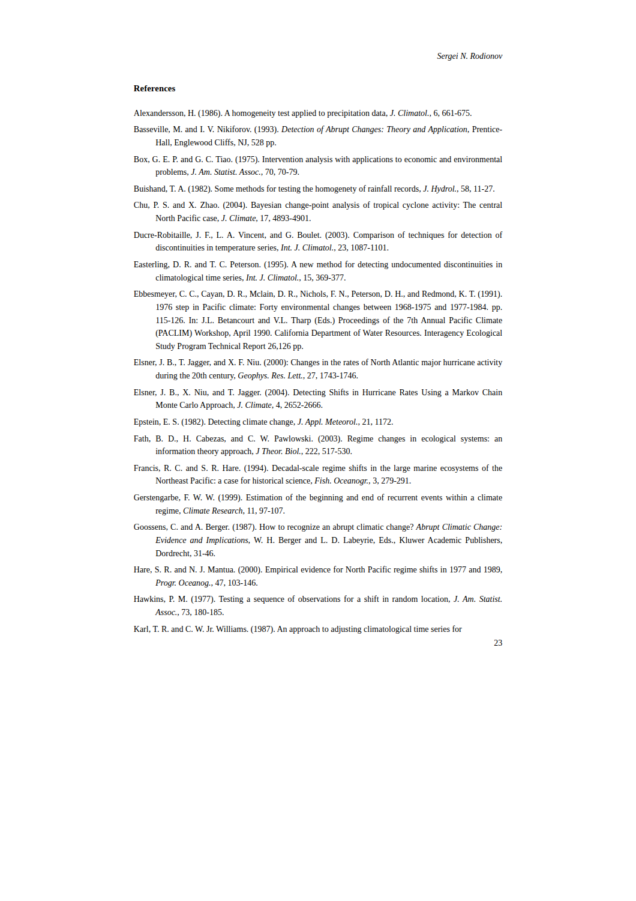Sergei N. Rodionov
References
Alexandersson, H. (1986). A homogeneity test applied to precipitation data, J. Climatol., 6, 661-675.
Basseville, M. and I. V. Nikiforov. (1993). Detection of Abrupt Changes: Theory and Application, Prentice-Hall, Englewood Cliffs, NJ, 528 pp.
Box, G. E. P. and G. C. Tiao. (1975). Intervention analysis with applications to economic and environmental problems, J. Am. Statist. Assoc., 70, 70-79.
Buishand, T. A. (1982). Some methods for testing the homogenety of rainfall records, J. Hydrol., 58, 11-27.
Chu, P. S. and X. Zhao. (2004). Bayesian change-point analysis of tropical cyclone activity: The central North Pacific case, J. Climate, 17, 4893-4901.
Ducre-Robitaille, J. F., L. A. Vincent, and G. Boulet. (2003). Comparison of techniques for detection of discontinuities in temperature series, Int. J. Climatol., 23, 1087-1101.
Easterling, D. R. and T. C. Peterson. (1995). A new method for detecting undocumented discontinuities in climatological time series, Int. J. Climatol., 15, 369-377.
Ebbesmeyer, C. C., Cayan, D. R., Mclain, D. R., Nichols, F. N., Peterson, D. H., and Redmond, K. T. (1991). 1976 step in Pacific climate: Forty environmental changes between 1968-1975 and 1977-1984. pp. 115-126. In: J.L. Betancourt and V.L. Tharp (Eds.) Proceedings of the 7th Annual Pacific Climate (PACLIM) Workshop, April 1990. California Department of Water Resources. Interagency Ecological Study Program Technical Report 26,126 pp.
Elsner, J. B., T. Jagger, and X. F. Niu. (2000): Changes in the rates of North Atlantic major hurricane activity during the 20th century, Geophys. Res. Lett., 27, 1743-1746.
Elsner, J. B., X. Niu, and T. Jagger. (2004). Detecting Shifts in Hurricane Rates Using a Markov Chain Monte Carlo Approach, J. Climate, 4, 2652-2666.
Epstein, E. S. (1982). Detecting climate change, J. Appl. Meteorol., 21, 1172.
Fath, B. D., H. Cabezas, and C. W. Pawlowski. (2003). Regime changes in ecological systems: an information theory approach, J Theor. Biol., 222, 517-530.
Francis, R. C. and S. R. Hare. (1994). Decadal-scale regime shifts in the large marine ecosystems of the Northeast Pacific: a case for historical science, Fish. Oceanogr., 3, 279-291.
Gerstengarbe, F. W. W. (1999). Estimation of the beginning and end of recurrent events within a climate regime, Climate Research, 11, 97-107.
Goossens, C. and A. Berger. (1987). How to recognize an abrupt climatic change? Abrupt Climatic Change: Evidence and Implications, W. H. Berger and L. D. Labeyrie, Eds., Kluwer Academic Publishers, Dordrecht, 31-46.
Hare, S. R. and N. J. Mantua. (2000). Empirical evidence for North Pacific regime shifts in 1977 and 1989, Progr. Oceanog., 47, 103-146.
Hawkins, P. M. (1977). Testing a sequence of observations for a shift in random location, J. Am. Statist. Assoc., 73, 180-185.
Karl, T. R. and C. W. Jr. Williams. (1987). An approach to adjusting climatological time series for
23